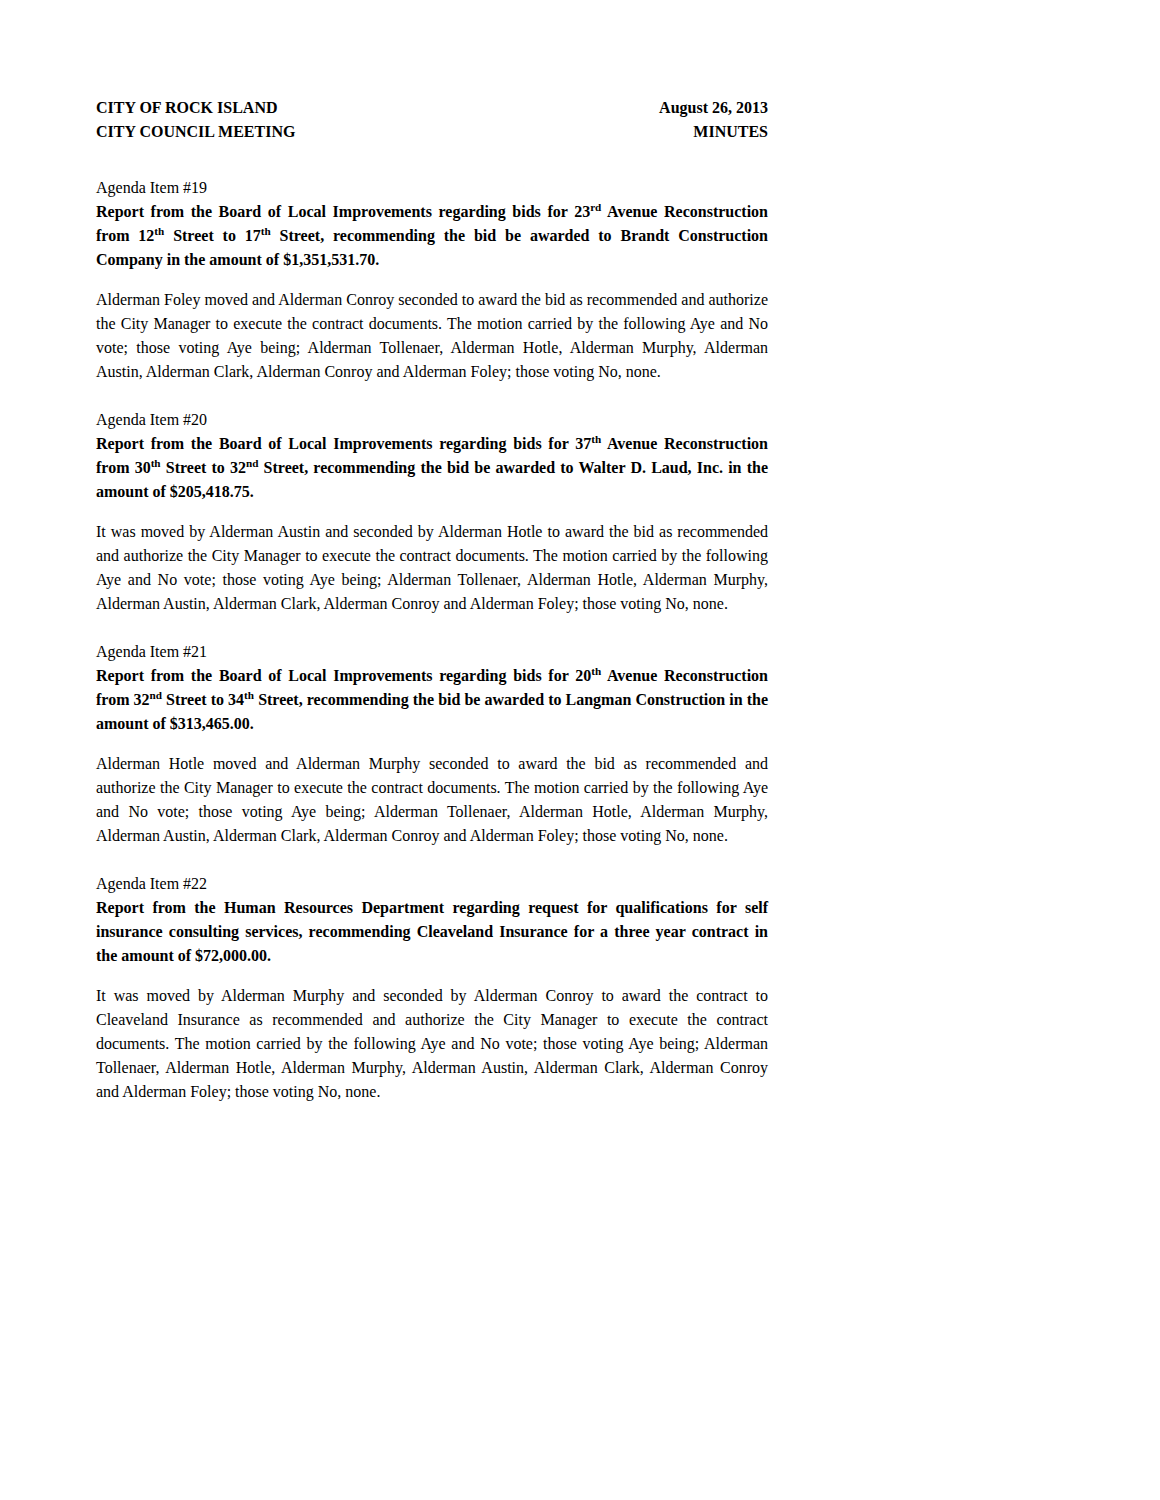CITY OF ROCK ISLAND CITY COUNCIL MEETING
August 26, 2013 MINUTES
Agenda Item #19
Report from the Board of Local Improvements regarding bids for 23rd Avenue Reconstruction from 12th Street to 17th Street, recommending the bid be awarded to Brandt Construction Company in the amount of $1,351,531.70.
Alderman Foley moved and Alderman Conroy seconded to award the bid as recommended and authorize the City Manager to execute the contract documents. The motion carried by the following Aye and No vote; those voting Aye being; Alderman Tollenaer, Alderman Hotle, Alderman Murphy, Alderman Austin, Alderman Clark, Alderman Conroy and Alderman Foley; those voting No, none.
Agenda Item #20
Report from the Board of Local Improvements regarding bids for 37th Avenue Reconstruction from 30th Street to 32nd Street, recommending the bid be awarded to Walter D. Laud, Inc. in the amount of $205,418.75.
It was moved by Alderman Austin and seconded by Alderman Hotle to award the bid as recommended and authorize the City Manager to execute the contract documents. The motion carried by the following Aye and No vote; those voting Aye being; Alderman Tollenaer, Alderman Hotle, Alderman Murphy, Alderman Austin, Alderman Clark, Alderman Conroy and Alderman Foley; those voting No, none.
Agenda Item #21
Report from the Board of Local Improvements regarding bids for 20th Avenue Reconstruction from 32nd Street to 34th Street, recommending the bid be awarded to Langman Construction in the amount of $313,465.00.
Alderman Hotle moved and Alderman Murphy seconded to award the bid as recommended and authorize the City Manager to execute the contract documents. The motion carried by the following Aye and No vote; those voting Aye being; Alderman Tollenaer, Alderman Hotle, Alderman Murphy, Alderman Austin, Alderman Clark, Alderman Conroy and Alderman Foley; those voting No, none.
Agenda Item #22
Report from the Human Resources Department regarding request for qualifications for self insurance consulting services, recommending Cleaveland Insurance for a three year contract in the amount of $72,000.00.
It was moved by Alderman Murphy and seconded by Alderman Conroy to award the contract to Cleaveland Insurance as recommended and authorize the City Manager to execute the contract documents. The motion carried by the following Aye and No vote; those voting Aye being; Alderman Tollenaer, Alderman Hotle, Alderman Murphy, Alderman Austin, Alderman Clark, Alderman Conroy and Alderman Foley; those voting No, none.